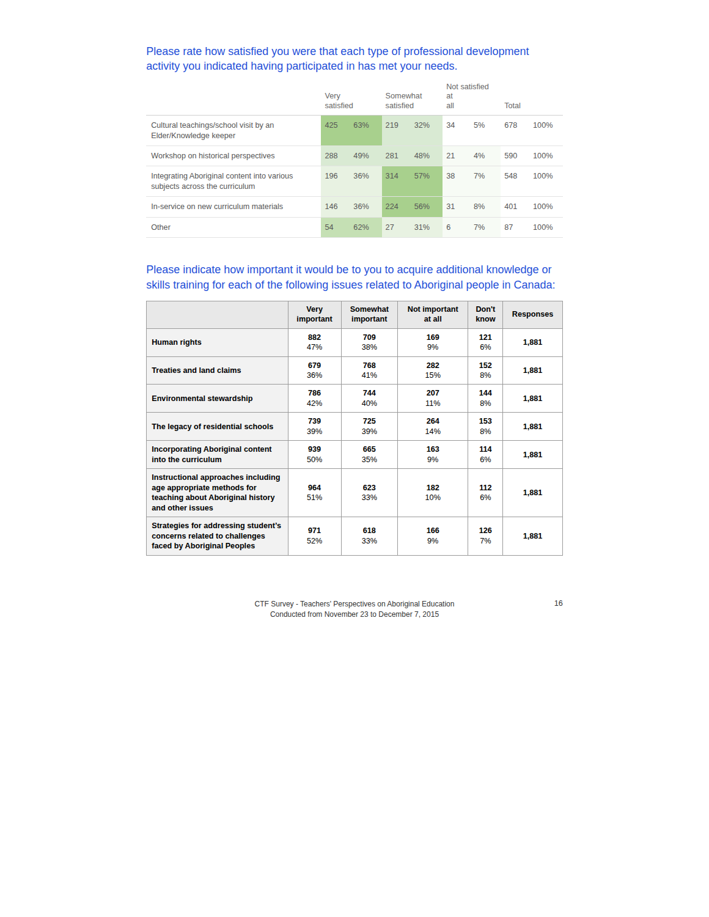Please rate how satisfied you were that each type of professional development activity you indicated having participated in has met your needs.
| | Very satisfied | Somewhat satisfied | Not satisfied at all | Total |
| --- | --- | --- | --- | --- |
| Cultural teachings/school visit by an Elder/Knowledge keeper | 425 | 63% | 219 | 32% | 34 | 5% | 678 | 100% |
| Workshop on historical perspectives | 288 | 49% | 281 | 48% | 21 | 4% | 590 | 100% |
| Integrating Aboriginal content into various subjects across the curriculum | 196 | 36% | 314 | 57% | 38 | 7% | 548 | 100% |
| In-service on new curriculum materials | 146 | 36% | 224 | 56% | 31 | 8% | 401 | 100% |
| Other | 54 | 62% | 27 | 31% | 6 | 7% | 87 | 100% |
Please indicate how important it would be to you to acquire additional knowledge or skills training for each of the following issues related to Aboriginal people in Canada:
| | Very important | Somewhat important | Not important at all | Don't know | Responses |
| --- | --- | --- | --- | --- | --- |
| Human rights | 882 47% | 709 38% | 169 9% | 121 6% | 1,881 |
| Treaties and land claims | 679 36% | 768 41% | 282 15% | 152 8% | 1,881 |
| Environmental stewardship | 786 42% | 744 40% | 207 11% | 144 8% | 1,881 |
| The legacy of residential schools | 739 39% | 725 39% | 264 14% | 153 8% | 1,881 |
| Incorporating Aboriginal content into the curriculum | 939 50% | 665 35% | 163 9% | 114 6% | 1,881 |
| Instructional approaches including age appropriate methods for teaching about Aboriginal history and other issues | 964 51% | 623 33% | 182 10% | 112 6% | 1,881 |
| Strategies for addressing student’s concerns related to challenges faced by Aboriginal Peoples | 971 52% | 618 33% | 166 9% | 126 7% | 1,881 |
CTF Survey - Teachers' Perspectives on Aboriginal Education
Conducted from November 23 to December 7, 2015
16